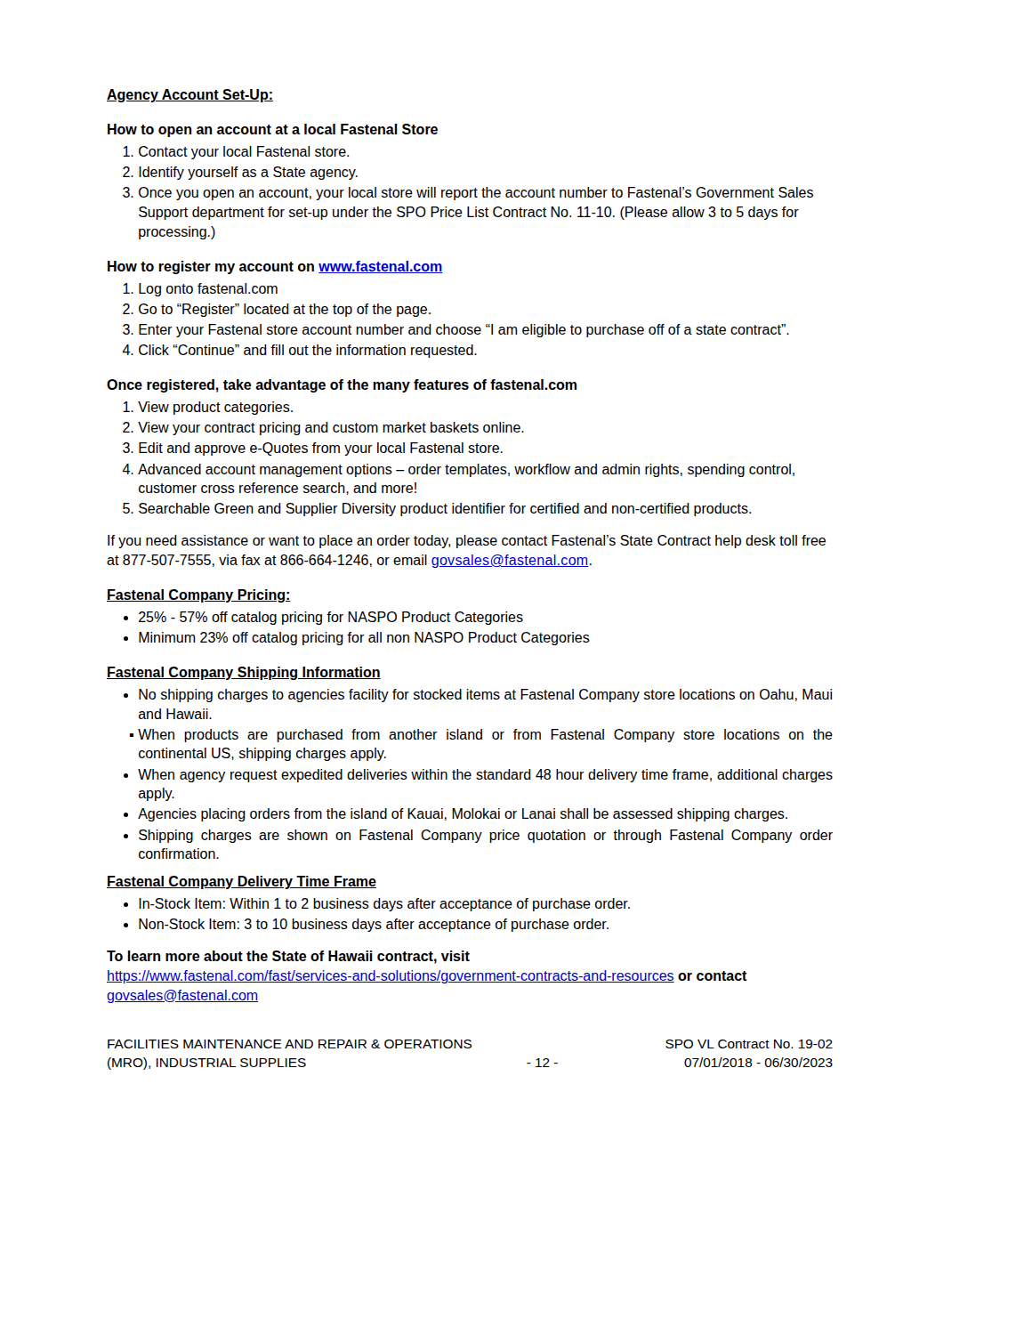Agency Account Set-Up:
How to open an account at a local Fastenal Store
Contact your local Fastenal store.
Identify yourself as a State agency.
Once you open an account, your local store will report the account number to Fastenal’s Government Sales Support department for set-up under the SPO Price List Contract No. 11-10. (Please allow 3 to 5 days for processing.)
How to register my account on www.fastenal.com
Log onto fastenal.com
Go to “Register” located at the top of the page.
Enter your Fastenal store account number and choose “I am eligible to purchase off of a state contract”.
Click “Continue” and fill out the information requested.
Once registered, take advantage of the many features of fastenal.com
View product categories.
View your contract pricing and custom market baskets online.
Edit and approve e-Quotes from your local Fastenal store.
Advanced account management options – order templates, workflow and admin rights, spending control, customer cross reference search, and more!
Searchable Green and Supplier Diversity product identifier for certified and non-certified products.
If you need assistance or want to place an order today, please contact Fastenal’s State Contract help desk toll free at 877-507-7555, via fax at 866-664-1246, or email govsales@fastenal.com.
Fastenal Company Pricing:
25% - 57% off catalog pricing for NASPO Product Categories
Minimum 23% off catalog pricing for all non NASPO Product Categories
Fastenal Company Shipping Information
No shipping charges to agencies facility for stocked items at Fastenal Company store locations on Oahu, Maui and Hawaii.
When products are purchased from another island or from Fastenal Company store locations on the continental US, shipping charges apply.
When agency request expedited deliveries within the standard 48 hour delivery time frame, additional charges apply.
Agencies placing orders from the island of Kauai, Molokai or Lanai shall be assessed shipping charges.
Shipping charges are shown on Fastenal Company price quotation or through Fastenal Company order confirmation.
Fastenal Company Delivery Time Frame
In-Stock Item: Within 1 to 2 business days after acceptance of purchase order.
Non-Stock Item: 3 to 10 business days after acceptance of purchase order.
To learn more about the State of Hawaii contract, visit
https://www.fastenal.com/fast/services-and-solutions/government-contracts-and-resources or contact govsales@fastenal.com
| FACILITIES MAINTENANCE AND REPAIR & OPERATIONS (MRO), INDUSTRIAL SUPPLIES | - 12 - | SPO VL Contract No. 19-02 07/01/2018 - 06/30/2023 |